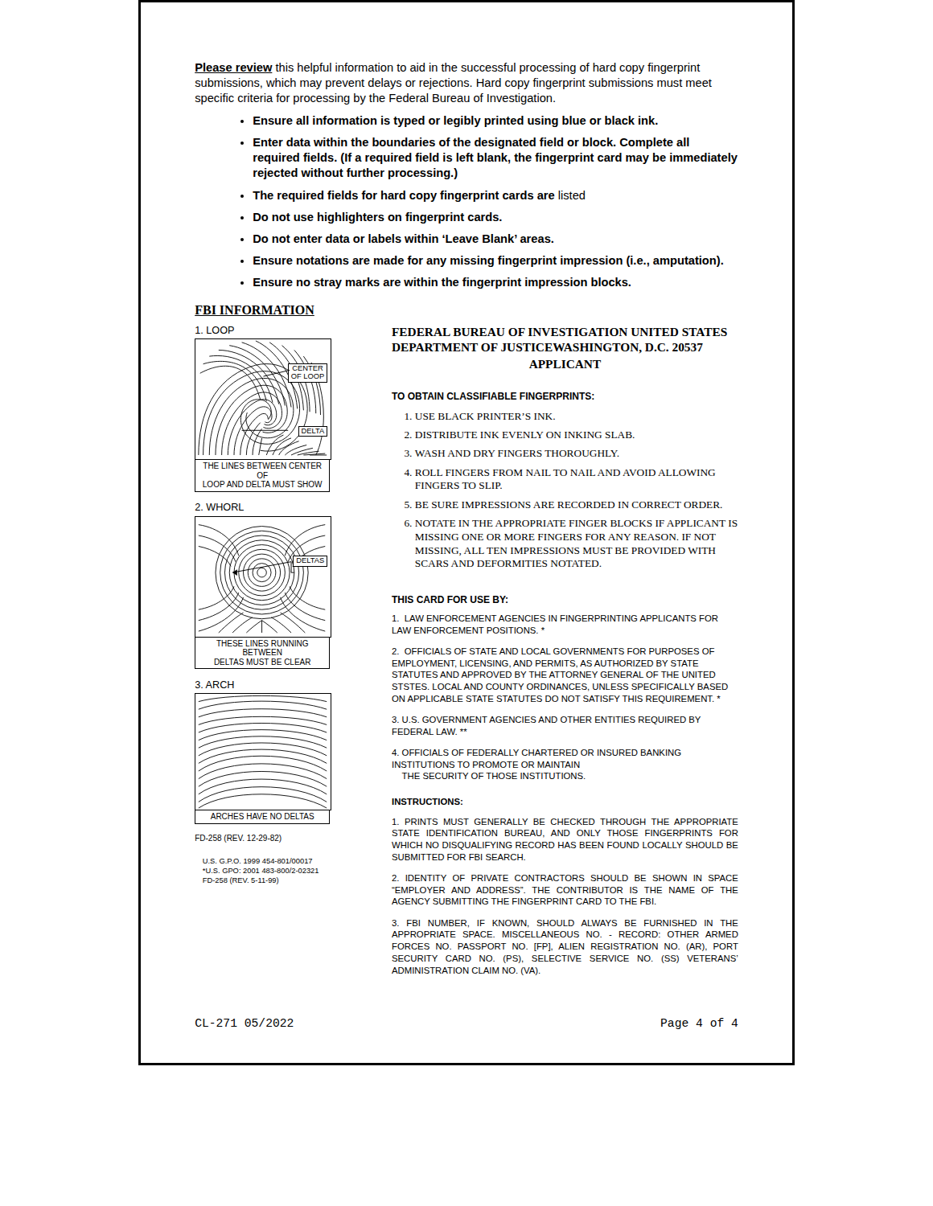Please review this helpful information to aid in the successful processing of hard copy fingerprint submissions, which may prevent delays or rejections. Hard copy fingerprint submissions must meet specific criteria for processing by the Federal Bureau of Investigation.
Ensure all information is typed or legibly printed using blue or black ink.
Enter data within the boundaries of the designated field or block. Complete all required fields. (If a required field is left blank, the fingerprint card may be immediately rejected without further processing.)
The required fields for hard copy fingerprint cards are listed
Do not use highlighters on fingerprint cards.
Do not enter data or labels within ‘Leave Blank’ areas.
Ensure notations are made for any missing fingerprint impression (i.e., amputation).
Ensure no stray marks are within the fingerprint impression blocks.
FBI INFORMATION
1. LOOP
CENTER
OF LOOP
DELTA
THE LINES BETWEEN CENTER OF
LOOP AND DELTA MUST SHOW
2. WHORL
DELTAS
THESE LINES RUNNING BETWEEN
DELTAS MUST BE CLEAR
3. ARCH
ARCHES HAVE NO DELTAS
FD-258 (REV. 12-29-82)
U.S. G.P.O. 1999 454-801/00017
*U.S. GPO: 2001 483-800/2-02321
FD-258 (REV. 5-11-99)
FEDERAL BUREAU OF INVESTIGATION UNITED STATES DEPARTMENT OF JUSTICEWASHINGTON, D.C. 20537 APPLICANT
TO OBTAIN CLASSIFIABLE FINGERPRINTS:
USE BLACK PRINTER’S INK.
DISTRIBUTE INK EVENLY ON INKING SLAB.
WASH AND DRY FINGERS THOROUGHLY.
ROLL FINGERS FROM NAIL TO NAIL AND AVOID ALLOWING FINGERS TO SLIP.
BE SURE IMPRESSIONS ARE RECORDED IN CORRECT ORDER.
NOTATE IN THE APPROPRIATE FINGER BLOCKS IF APPLICANT IS MISSING ONE OR MORE FINGERS FOR ANY REASON. IF NOT MISSING, ALL TEN IMPRESSIONS MUST BE PROVIDED WITH SCARS AND DEFORMITIES NOTATED.
THIS CARD FOR USE BY:
1. LAW ENFORCEMENT AGENCIES IN FINGERPRINTING APPLICANTS FOR LAW ENFORCEMENT POSITIONS. *
2. OFFICIALS OF STATE AND LOCAL GOVERNMENTS FOR PURPOSES OF EMPLOYMENT, LICENSING, AND PERMITS, AS AUTHORIZED BY STATE STATUTES AND APPROVED BY THE ATTORNEY GENERAL OF THE UNITED STSTES. LOCAL AND COUNTY ORDINANCES, UNLESS SPECIFICALLY BASED ON APPLICABLE STATE STATUTES DO NOT SATISFY THIS REQUIREMENT. *
3. U.S. GOVERNMENT AGENCIES AND OTHER ENTITIES REQUIRED BY FEDERAL LAW. **
4. OFFICIALS OF FEDERALLY CHARTERED OR INSURED BANKING INSTITUTIONS TO PROMOTE OR MAINTAIN
THE SECURITY OF THOSE INSTITUTIONS.
INSTRUCTIONS:
1. PRINTS MUST GENERALLY BE CHECKED THROUGH THE APPROPRIATE STATE IDENTIFICATION BUREAU, AND ONLY THOSE FINGERPRINTS FOR WHICH NO DISQUALIFYING RECORD HAS BEEN FOUND LOCALLY SHOULD BE SUBMITTED FOR FBI SEARCH.
2. IDENTITY OF PRIVATE CONTRACTORS SHOULD BE SHOWN IN SPACE “EMPLOYER AND ADDRESS”. THE CONTRIBUTOR IS THE NAME OF THE AGENCY SUBMITTING THE FINGERPRINT CARD TO THE FBI.
3. FBI NUMBER, IF KNOWN, SHOULD ALWAYS BE FURNISHED IN THE APPROPRIATE SPACE. MISCELLANEOUS NO. - RECORD: OTHER ARMED FORCES NO. PASSPORT NO. [FP], ALIEN REGISTRATION NO. (AR), PORT SECURITY CARD NO. (PS), SELECTIVE SERVICE NO. (SS) VETERANS’ ADMINISTRATION CLAIM NO. (VA).
CL-271 05/2022 Page 4 of 4